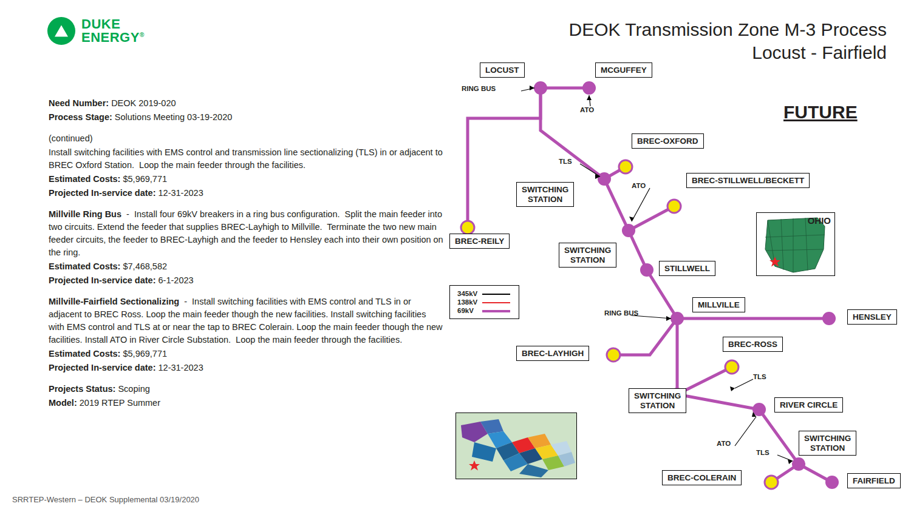DUKE ENERGY
DEOK Transmission Zone M-3 Process
Locust - Fairfield
FUTURE
Need Number: DEOK 2019-020
Process Stage: Solutions Meeting 03-19-2020
(continued)
Install switching facilities with EMS control and transmission line sectionalizing (TLS) in or adjacent to BREC Oxford Station. Loop the main feeder through the facilities.
Estimated Costs: $5,969,771
Projected In-service date: 12-31-2023
Millville Ring Bus - Install four 69kV breakers in a ring bus configuration. Split the main feeder into two circuits. Extend the feeder that supplies BREC-Layhigh to Millville. Terminate the two new main feeder circuits, the feeder to BREC-Layhigh and the feeder to Hensley each into their own position on the ring.
Estimated Costs: $7,468,582
Projected In-service date: 6-1-2023
Millville-Fairfield Sectionalizing - Install switching facilities with EMS control and TLS in or adjacent to BREC Ross. Loop the main feeder though the new facilities. Install switching facilities with EMS control and TLS at or near the tap to BREC Colerain. Loop the main feeder though the new facilities. Install ATO in River Circle Substation. Loop the main feeder through the facilities.
Estimated Costs: $5,969,771
Projected In-service date: 12-31-2023
Projects Status: Scoping
Model: 2019 RTEP Summer
SRRTEP-Western – DEOK Supplemental 03/19/2020
LOCUST
MCGUFFEY
BREC-OXFORD
BREC-STILLWELL/BECKETT
STILLWELL
MILLVILLE
HENSLEY
BREC-REILY
BREC-LAYHIGH
BREC-ROSS
RIVER CIRCLE
BREC-COLERAIN
FAIRFIELD
SWITCHING
STATION
SWITCHING
STATION
SWITCHING
STATION
SWITCHING
STATION
RING BUS
ATO
TLS
ATO
RING BUS
TLS
ATO
TLS
| 345kV | |
| 138kV | |
| 69kV | |
OHIO